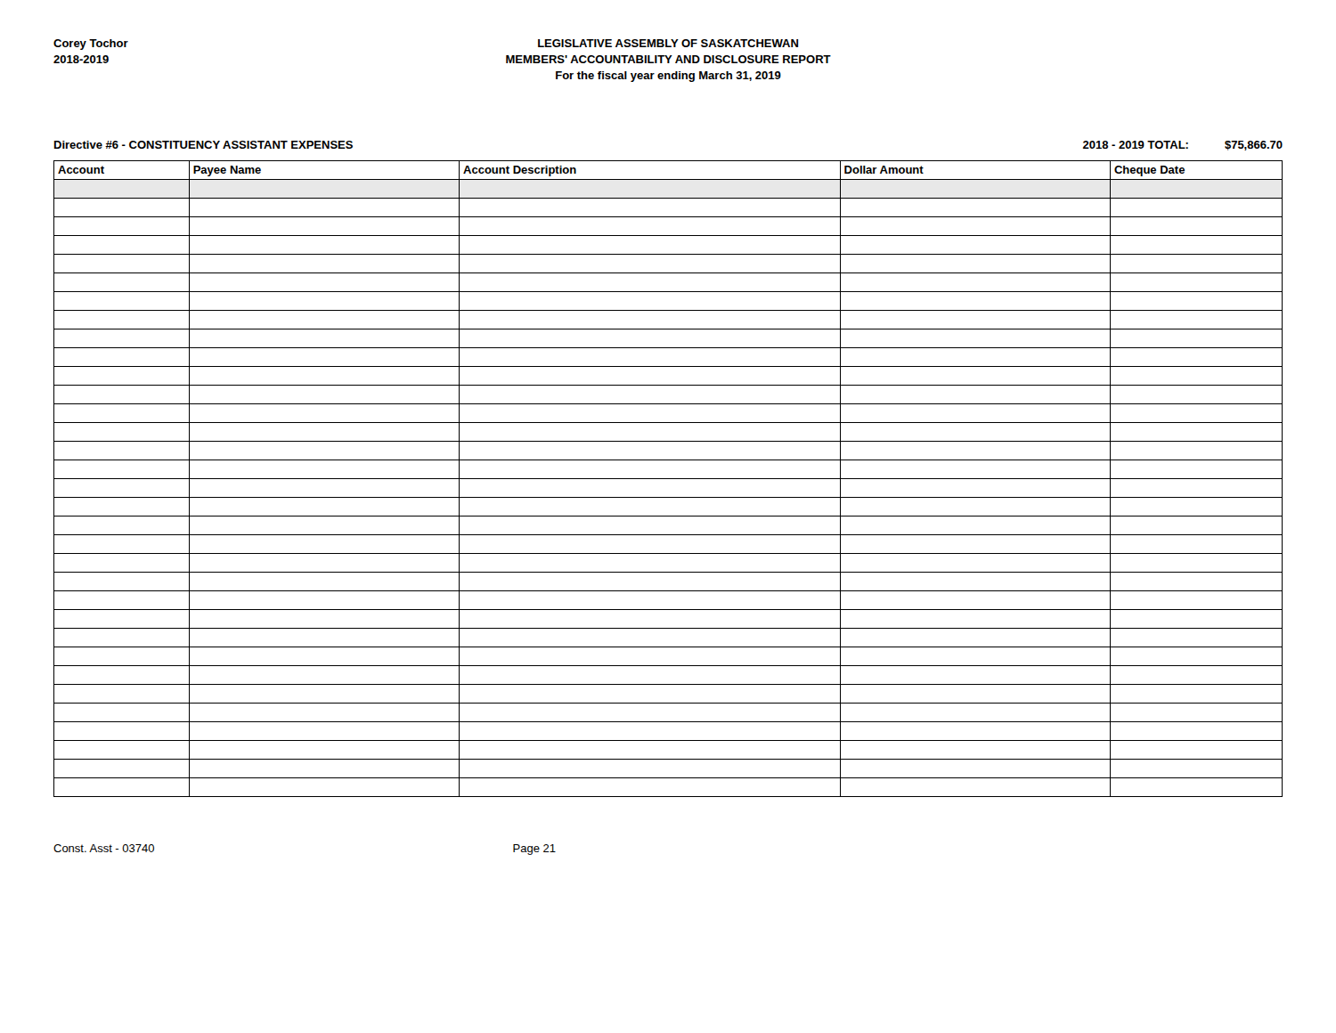Corey Tochor
2018-2019
LEGISLATIVE ASSEMBLY OF SASKATCHEWAN
MEMBERS' ACCOUNTABILITY AND DISCLOSURE REPORT
For the fiscal year ending March 31, 2019
Directive #6 - CONSTITUENCY ASSISTANT EXPENSES
2018 - 2019 TOTAL:$75,866.70
| Account | Payee Name | Account Description | Dollar Amount | Cheque Date |
| --- | --- | --- | --- | --- |
Const. Asst - 03740
Page 21